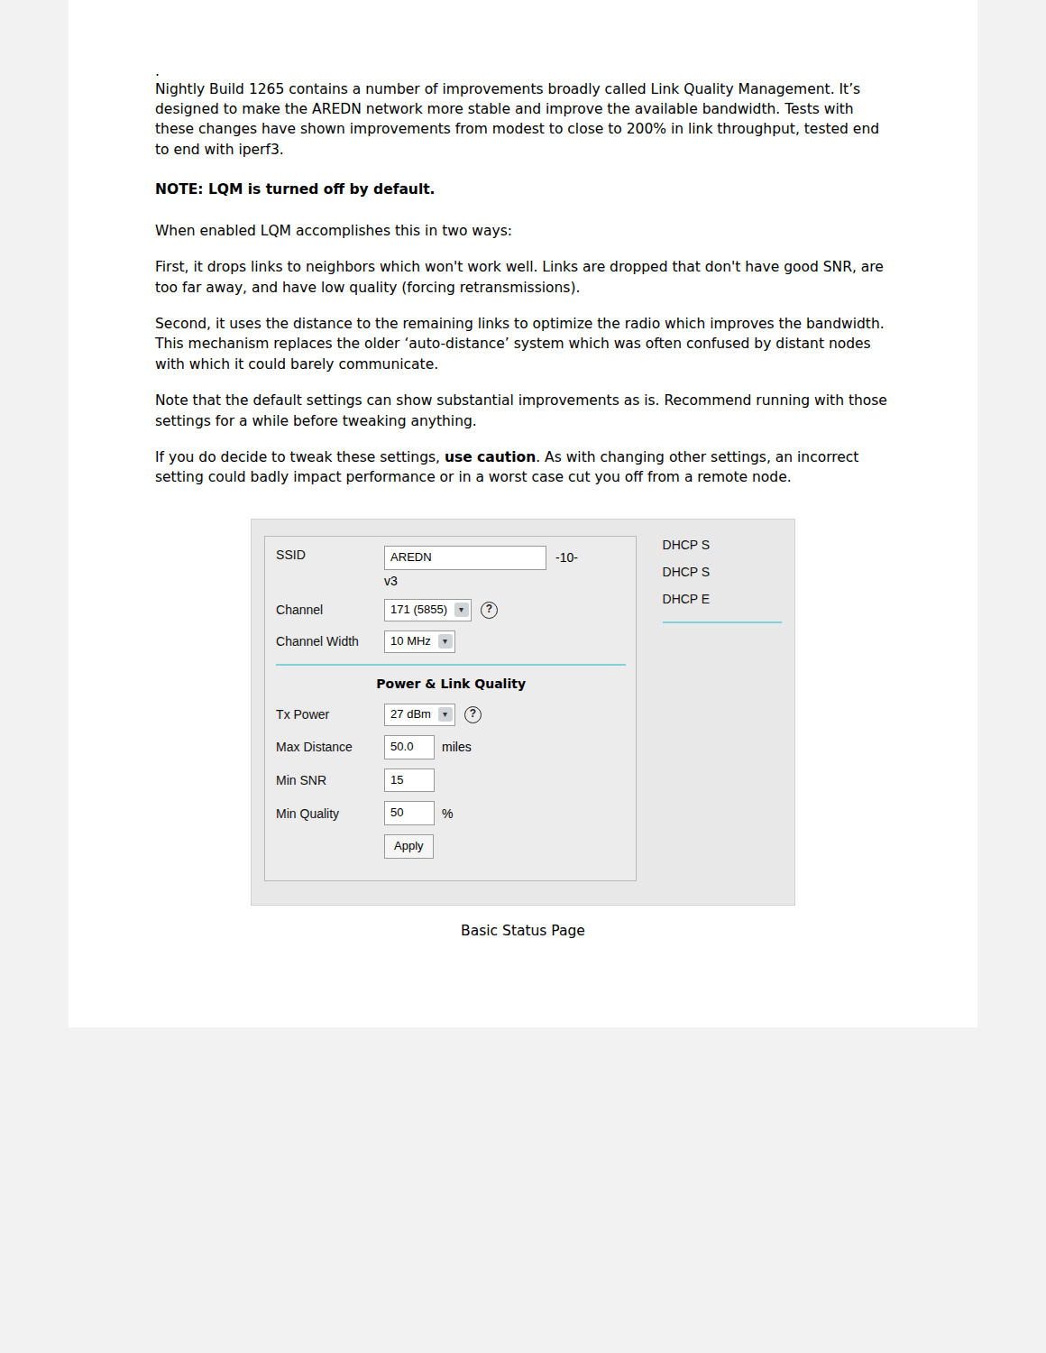.
Nightly Build 1265 contains a number of improvements broadly called Link Quality Management. It’s designed to make the AREDN network more stable and improve the available bandwidth. Tests with these changes have shown improvements from modest to close to 200% in link throughput, tested end to end with iperf3.
NOTE: LQM is turned off by default.
When enabled LQM accomplishes this in two ways:
First, it drops links to neighbors which won't work well. Links are dropped that don't have good SNR, are too far away, and have low quality (forcing retransmissions).
Second, it uses the distance to the remaining links to optimize the radio which improves the bandwidth. This mechanism replaces the older ‘auto-distance’ system which was often confused by distant nodes with which it could barely communicate.
Note that the default settings can show substantial improvements as is. Recommend running with those settings for a while before tweaking anything.
If you do decide to tweak these settings, use caution. As with changing other settings, an incorrect setting could badly impact performance or in a worst case cut you off from a remote node.
SSID
AREDN -10-
v3
Channel
171 (5855)▾ ?
Channel Width
10 MHz▾
Power & Link Quality
Tx Power
27 dBm▾ ?
Max Distance
50.0 miles
Min SNR
15
Min Quality
50 %
Apply
DHCP S
DHCP S
DHCP E
Basic Status Page